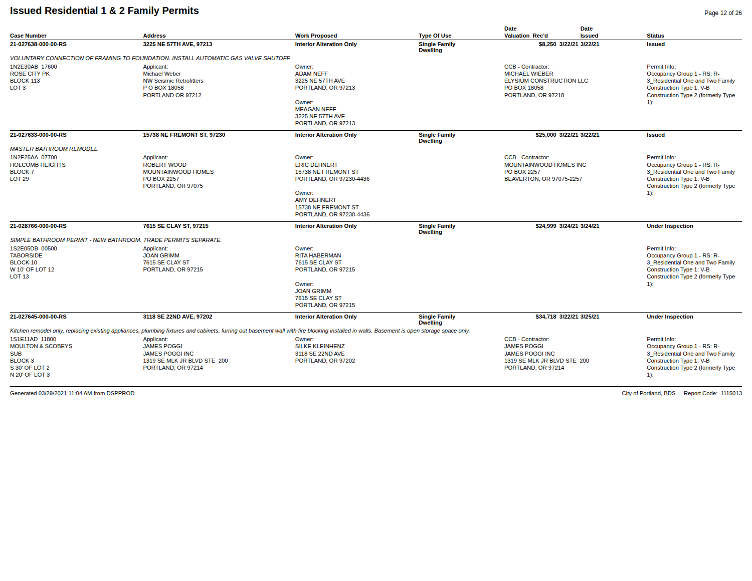Issued Residential 1 & 2 Family Permits
Page 12 of 26
| | | | | Date | Date | |
| --- | --- | --- | --- | --- | --- | --- |
| Case Number | Address | Work Proposed | Type Of Use | Valuation Rec'd | Issued | Status |
| 21-027638-000-00-RS | 3225 NE 57TH AVE, 97213 | Interior Alteration Only | Single Family Dwelling | $8,250 3/22/21 | 3/22/21 | Issued |
| VOLUNTARY CONNECTION OF FRAMING TO FOUNDATION. INSTALL AUTOMATIC GAS VALVE SHUTOFF |
| 1N2E30AB 17600 ROSE CITY PK BLOCK 113 LOT 3 | Applicant: Michael Weber NW Seismic Retrofitters P O BOX 18058 PORTLAND OR 97212 | Owner: ADAM NEFF 3225 NE 57TH AVE PORTLAND, OR 97213 Owner: MEAGAN NEFF 3225 NE 57TH AVE PORTLAND, OR 97213 | CCB - Contractor: MICHAEL WIEBER ELYSIUM CONSTRUCTION LLC PO BOX 18058 PORTLAND, OR 97218 | Permit Info: Occupancy Group 1 - RS: R- 3_Residential One and Two Family Construction Type 1: V-B Construction Type 2 (formerly Type 1): |
| 21-027633-000-00-RS | 15738 NE FREMONT ST, 97230 | Interior Alteration Only | Single Family Dwelling | $25,000 3/22/21 | 3/22/21 | Issued |
| MASTER BATHROOM REMODEL. |
| 1N2E25AA 07700 HOLCOMB HEIGHTS BLOCK 7 LOT 29 | Applicant: ROBERT WOOD MOUNTAINWOOD HOMES PO BOX 2257 PORTLAND, OR 97075 | Owner: ERIC DEHNERT 15738 NE FREMONT ST PORTLAND, OR 97230-4436 Owner: AMY DEHNERT 15738 NE FREMONT ST PORTLAND, OR 97230-4436 | CCB - Contractor: MOUNTAINWOOD HOMES INC PO BOX 2257 BEAVERTON, OR 97075-2257 | Permit Info: Occupancy Group 1 - RS: R- 3_Residential One and Two Family Construction Type 1: V-B Construction Type 2 (formerly Type 1): |
| 21-028766-000-00-RS | 7615 SE CLAY ST, 97215 | Interior Alteration Only | Single Family Dwelling | $24,999 3/24/21 | 3/24/21 | Under Inspection |
| SIMPLE BATHROOM PERMIT - NEW BATHROOM. TRADE PERMITS SEPARATE. |
| 1S2E05DB 00500 TABORSIDE BLOCK 10 W 10' OF LOT 12 LOT 13 | Applicant: JOAN GRIMM 7615 SE CLAY ST PORTLAND, OR 97215 | Owner: RITA HABERMAN 7615 SE CLAY ST PORTLAND, OR 97215 Owner: JOAN GRIMM 7615 SE CLAY ST PORTLAND, OR 97215 | | Permit Info: Occupancy Group 1 - RS: R- 3_Residential One and Two Family Construction Type 1: V-B Construction Type 2 (formerly Type 1): |
| 21-027645-000-00-RS | 3118 SE 22ND AVE, 97202 | Interior Alteration Only | Single Family Dwelling | $34,718 3/22/21 | 3/25/21 | Under Inspection |
| Kitchen remodel only, replacing existing appliances, plumbing fixtures and cabinets, furring out basement wall with fire blocking installed in walls. Basement is open storage space only. |
| 1S1E11AD 11800 MOULTON & SCOBEYS SUB BLOCK 3 S 30' OF LOT 2 N 20' OF LOT 3 | Applicant: JAMES POGGI JAMES POGGI INC 1319 SE MLK JR BLVD STE 200 PORTLAND, OR 97214 | Owner: SILKE KLEINHENZ 3118 SE 22ND AVE PORTLAND, OR 97202 | CCB - Contractor: JAMES POGGI JAMES POGGI INC 1319 SE MLK JR BLVD STE 200 PORTLAND, OR 97214 | Permit Info: Occupancy Group 1 - RS: R- 3_Residential One and Two Family Construction Type 1: V-B Construction Type 2 (formerly Type 1): |
Generated 03/29/2021 11:04 AM from DSPPROD
City of Portland, BDS - Report Code: 1115013